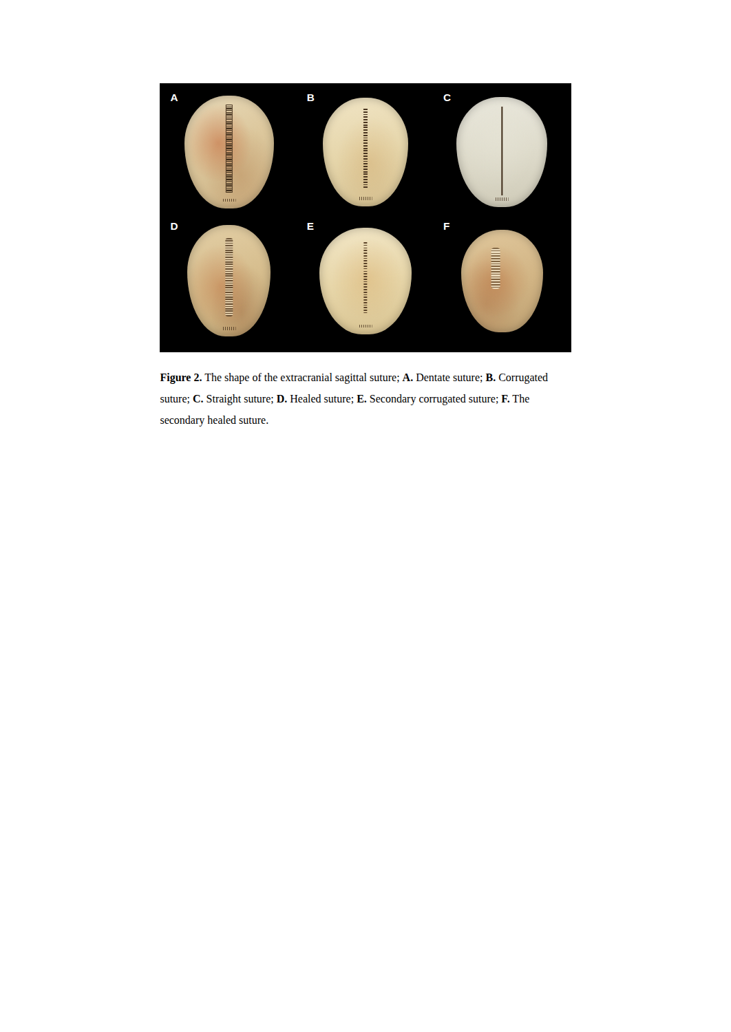A
B
C
D
E
F
Figure 2. The shape of the extracranial sagittal suture; A. Dentate suture; B. Corrugated suture; C. Straight suture; D. Healed suture; E. Secondary corrugated suture; F. The secondary healed suture.